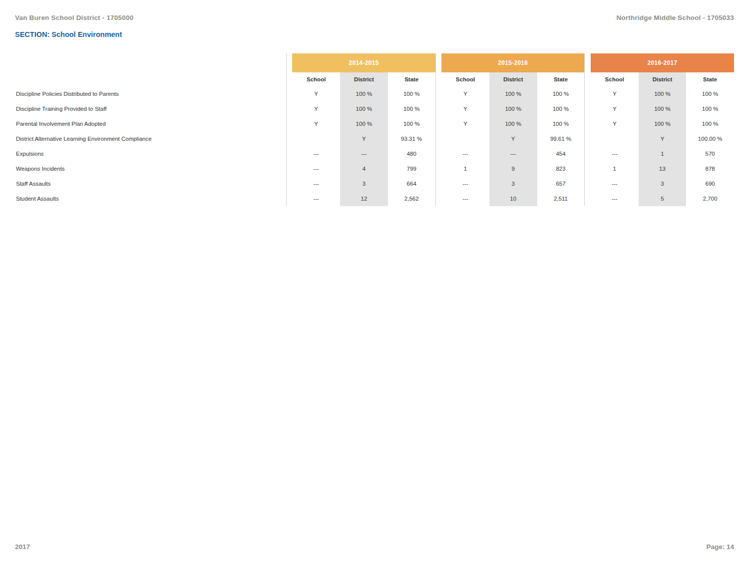Van Buren School District - 1705000
Northridge Middle School - 1705033
SECTION: School Environment
| | | 2014-2015 | | 2015-2016 | | 2016-2017 |
| --- | --- | --- | --- | --- | --- | --- |
| | | School | District | State | | School | District | State | | School | District | State |
| Discipline Policies Distributed to Parents | | Y | 100 % | 100 % | | Y | 100 % | 100 % | | Y | 100 % | 100 % |
| Discipline Training Provided to Staff | | Y | 100 % | 100 % | | Y | 100 % | 100 % | | Y | 100 % | 100 % |
| Parental Involvement Plan Adopted | | Y | 100 % | 100 % | | Y | 100 % | 100 % | | Y | 100 % | 100 % |
| District Alternative Learning Environment Compliance | | | Y | 93.31 % | | | Y | 99.61 % | | | Y | 100.00 % |
| Expulsions | | --- | --- | 480 | | --- | --- | 454 | | --- | 1 | 570 |
| Weapons Incidents | | --- | 4 | 799 | | 1 | 9 | 823 | | 1 | 13 | 878 |
| Staff Assaults | | --- | 3 | 664 | | --- | 3 | 657 | | --- | 3 | 690 |
| Student Assaults | | --- | 12 | 2,562 | | --- | 10 | 2,511 | | --- | 5 | 2,700 |
2017
Page: 14